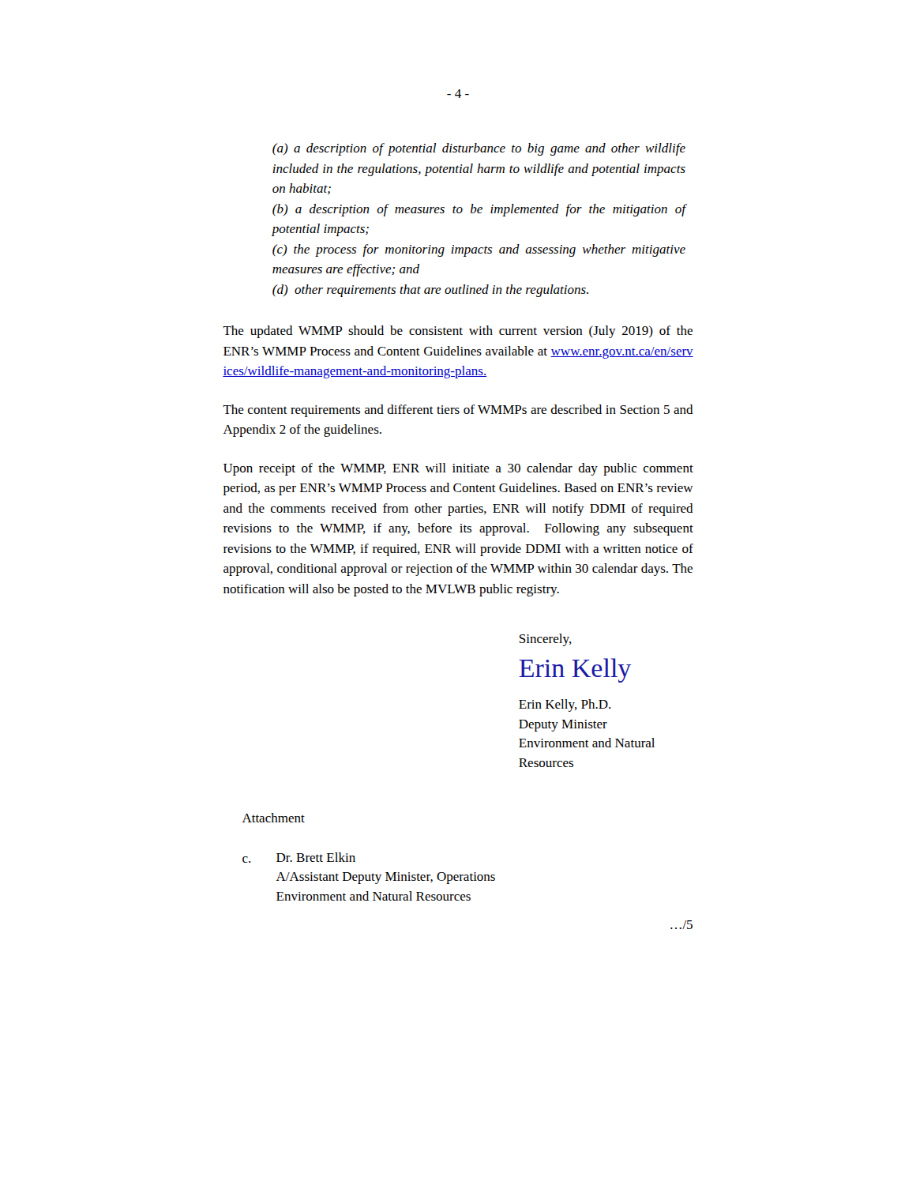- 4 -
(a) a description of potential disturbance to big game and other wildlife included in the regulations, potential harm to wildlife and potential impacts on habitat; (b) a description of measures to be implemented for the mitigation of potential impacts; (c) the process for monitoring impacts and assessing whether mitigative measures are effective; and (d) other requirements that are outlined in the regulations.
The updated WMMP should be consistent with current version (July 2019) of the ENR’s WMMP Process and Content Guidelines available at www.enr.gov.nt.ca/en/services/wildlife-management-and-monitoring-plans.
The content requirements and different tiers of WMMPs are described in Section 5 and Appendix 2 of the guidelines.
Upon receipt of the WMMP, ENR will initiate a 30 calendar day public comment period, as per ENR’s WMMP Process and Content Guidelines. Based on ENR’s review and the comments received from other parties, ENR will notify DDMI of required revisions to the WMMP, if any, before its approval. Following any subsequent revisions to the WMMP, if required, ENR will provide DDMI with a written notice of approval, conditional approval or rejection of the WMMP within 30 calendar days. The notification will also be posted to the MVLWB public registry.
Sincerely,
Erin Kelly
Erin Kelly, Ph.D.
Deputy Minister
Environment and Natural Resources
Attachment
c.
Dr. Brett Elkin
A/Assistant Deputy Minister, Operations
Environment and Natural Resources
…/5